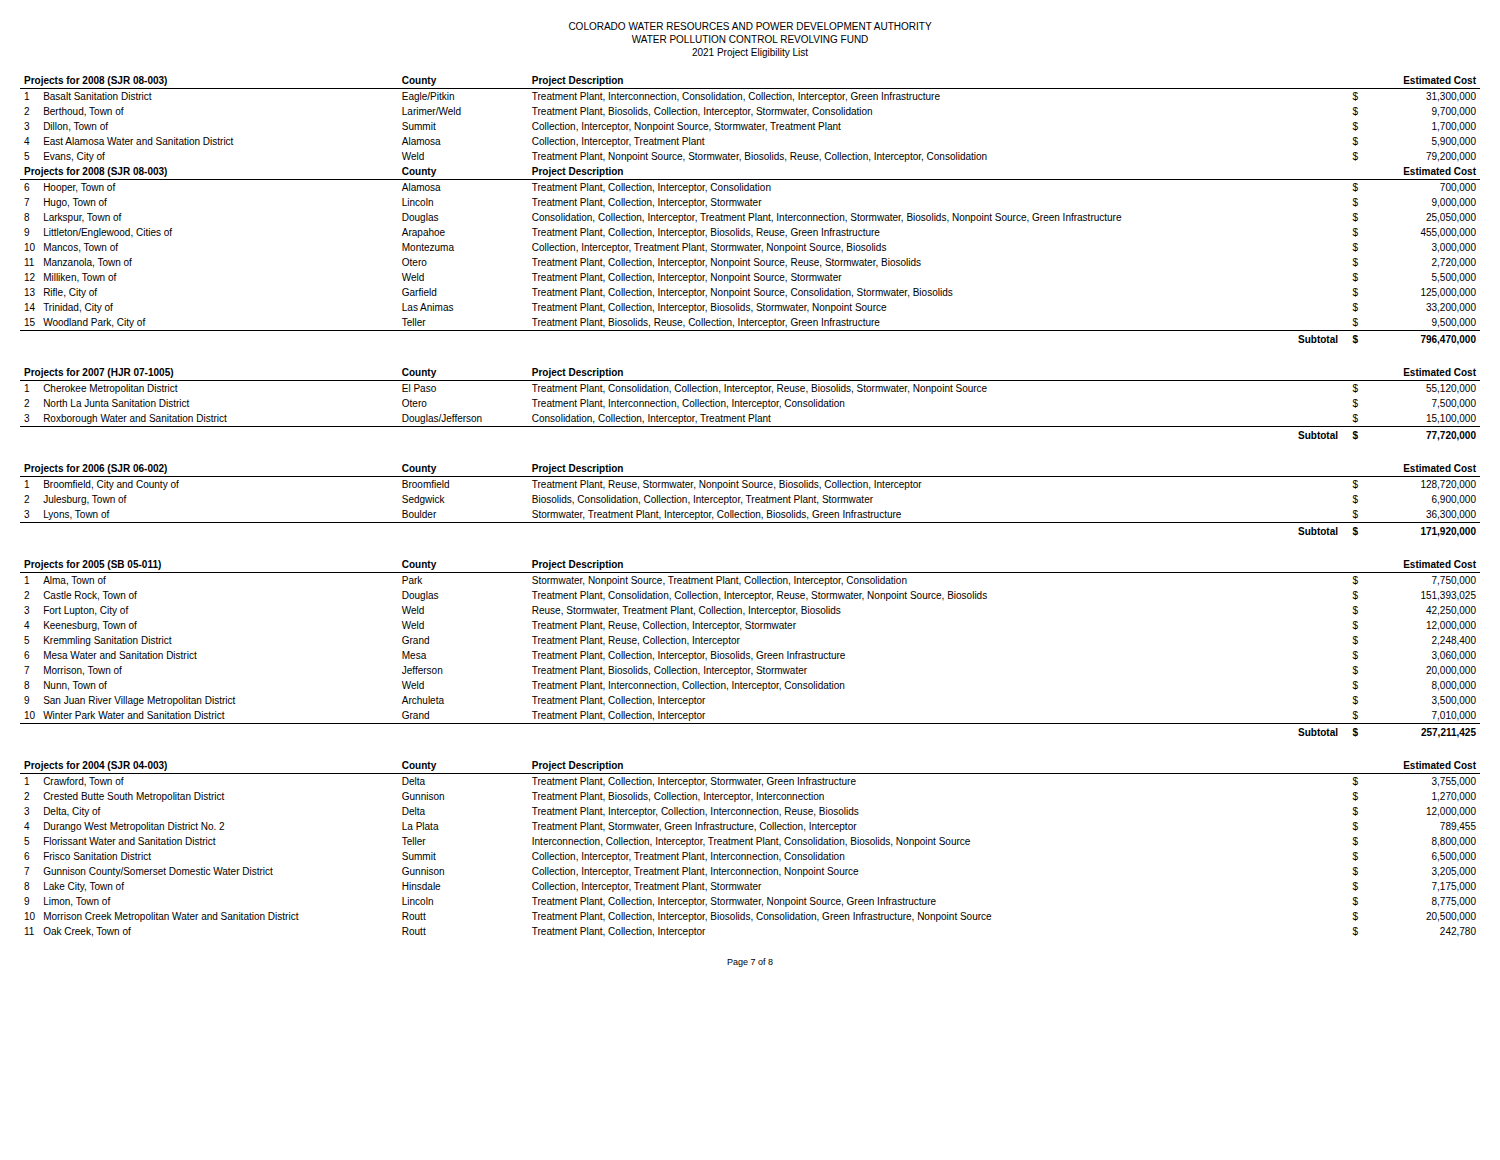COLORADO WATER RESOURCES AND POWER DEVELOPMENT AUTHORITY
WATER POLLUTION CONTROL REVOLVING FUND
2021 Project Eligibility List
| Projects for 2008 (SJR 08-003) | County | Project Description | Estimated Cost |
| --- | --- | --- | --- |
| 1 | Basalt Sanitation District | Eagle/Pitkin | Treatment Plant, Interconnection, Consolidation, Collection, Interceptor, Green Infrastructure | $ | 31,300,000 |
| 2 | Berthoud, Town of | Larimer/Weld | Treatment Plant, Biosolids, Collection, Interceptor, Stormwater, Consolidation | $ | 9,700,000 |
| 3 | Dillon, Town of | Summit | Collection, Interceptor, Nonpoint Source, Stormwater, Treatment Plant | $ | 1,700,000 |
| 4 | East Alamosa Water and Sanitation District | Alamosa | Collection, Interceptor, Treatment Plant | $ | 5,900,000 |
| 5 | Evans, City of | Weld | Treatment Plant, Nonpoint Source, Stormwater, Biosolids, Reuse, Collection, Interceptor, Consolidation | $ | 79,200,000 |
| Projects for 2008 (SJR 08-003) | County | Project Description | Estimated Cost |
| 6 | Hooper, Town of | Alamosa | Treatment Plant, Collection, Interceptor, Consolidation | $ | 700,000 |
| 7 | Hugo, Town of | Lincoln | Treatment Plant, Collection, Interceptor, Stormwater | $ | 9,000,000 |
| 8 | Larkspur, Town of | Douglas | Consolidation, Collection, Interceptor, Treatment Plant, Interconnection, Stormwater, Biosolids, Nonpoint Source, Green Infrastructure | $ | 25,050,000 |
| 9 | Littleton/Englewood, Cities of | Arapahoe | Treatment Plant, Collection, Interceptor, Biosolids, Reuse, Green Infrastructure | $ | 455,000,000 |
| 10 | Mancos, Town of | Montezuma | Collection, Interceptor, Treatment Plant, Stormwater, Nonpoint Source, Biosolids | $ | 3,000,000 |
| 11 | Manzanola, Town of | Otero | Treatment Plant, Collection, Interceptor, Nonpoint Source, Reuse, Stormwater, Biosolids | $ | 2,720,000 |
| 12 | Milliken, Town of | Weld | Treatment Plant, Collection, Interceptor, Nonpoint Source, Stormwater | $ | 5,500,000 |
| 13 | Rifle, City of | Garfield | Treatment Plant, Collection, Interceptor, Nonpoint Source, Consolidation, Stormwater, Biosolids | $ | 125,000,000 |
| 14 | Trinidad, City of | Las Animas | Treatment Plant, Collection, Interceptor, Biosolids, Stormwater, Nonpoint Source | $ | 33,200,000 |
| 15 | Woodland Park, City of | Teller | Treatment Plant, Biosolids, Reuse, Collection, Interceptor, Green Infrastructure | $ | 9,500,000 |
| Subtotal | $ | 796,470,000 |
| Projects for 2007 (HJR 07-1005) | County | Project Description | Estimated Cost |
| 1 | Cherokee Metropolitan District | El Paso | Treatment Plant, Consolidation, Collection, Interceptor, Reuse, Biosolids, Stormwater, Nonpoint Source | $ | 55,120,000 |
| 2 | North La Junta Sanitation District | Otero | Treatment Plant, Interconnection, Collection, Interceptor, Consolidation | $ | 7,500,000 |
| 3 | Roxborough Water and Sanitation District | Douglas/Jefferson | Consolidation, Collection, Interceptor, Treatment Plant | $ | 15,100,000 |
| Subtotal | $ | 77,720,000 |
| Projects for 2006 (SJR 06-002) | County | Project Description | Estimated Cost |
| 1 | Broomfield, City and County of | Broomfield | Treatment Plant, Reuse, Stormwater, Nonpoint Source, Biosolids, Collection, Interceptor | $ | 128,720,000 |
| 2 | Julesburg, Town of | Sedgwick | Biosolids, Consolidation, Collection, Interceptor, Treatment Plant, Stormwater | $ | 6,900,000 |
| 3 | Lyons, Town of | Boulder | Stormwater, Treatment Plant, Interceptor, Collection, Biosolids, Green Infrastructure | $ | 36,300,000 |
| Subtotal | $ | 171,920,000 |
| Projects for 2005 (SB 05-011) | County | Project Description | Estimated Cost |
| 1 | Alma, Town of | Park | Stormwater, Nonpoint Source, Treatment Plant, Collection, Interceptor, Consolidation | $ | 7,750,000 |
| 2 | Castle Rock, Town of | Douglas | Treatment Plant, Consolidation, Collection, Interceptor, Reuse, Stormwater, Nonpoint Source, Biosolids | $ | 151,393,025 |
| 3 | Fort Lupton, City of | Weld | Reuse, Stormwater, Treatment Plant, Collection, Interceptor, Biosolids | $ | 42,250,000 |
| 4 | Keenesburg, Town of | Weld | Treatment Plant, Reuse, Collection, Interceptor, Stormwater | $ | 12,000,000 |
| 5 | Kremmling Sanitation District | Grand | Treatment Plant, Reuse, Collection, Interceptor | $ | 2,248,400 |
| 6 | Mesa Water and Sanitation District | Mesa | Treatment Plant, Collection, Interceptor, Biosolids, Green Infrastructure | $ | 3,060,000 |
| 7 | Morrison, Town of | Jefferson | Treatment Plant, Biosolids, Collection, Interceptor, Stormwater | $ | 20,000,000 |
| 8 | Nunn, Town of | Weld | Treatment Plant, Interconnection, Collection, Interceptor, Consolidation | $ | 8,000,000 |
| 9 | San Juan River Village Metropolitan District | Archuleta | Treatment Plant, Collection, Interceptor | $ | 3,500,000 |
| 10 | Winter Park Water and Sanitation District | Grand | Treatment Plant, Collection, Interceptor | $ | 7,010,000 |
| Subtotal | $ | 257,211,425 |
| Projects for 2004 (SJR 04-003) | County | Project Description | Estimated Cost |
| 1 | Crawford, Town of | Delta | Treatment Plant, Collection, Interceptor, Stormwater, Green Infrastructure | $ | 3,755,000 |
| 2 | Crested Butte South Metropolitan District | Gunnison | Treatment Plant, Biosolids, Collection, Interceptor, Interconnection | $ | 1,270,000 |
| 3 | Delta, City of | Delta | Treatment Plant, Interceptor, Collection, Interconnection, Reuse, Biosolids | $ | 12,000,000 |
| 4 | Durango West Metropolitan District No. 2 | La Plata | Treatment Plant, Stormwater, Green Infrastructure, Collection, Interceptor | $ | 789,455 |
| 5 | Florissant Water and Sanitation District | Teller | Interconnection, Collection, Interceptor, Treatment Plant, Consolidation, Biosolids, Nonpoint Source | $ | 8,800,000 |
| 6 | Frisco Sanitation District | Summit | Collection, Interceptor, Treatment Plant, Interconnection, Consolidation | $ | 6,500,000 |
| 7 | Gunnison County/Somerset Domestic Water District | Gunnison | Collection, Interceptor, Treatment Plant, Interconnection, Nonpoint Source | $ | 3,205,000 |
| 8 | Lake City, Town of | Hinsdale | Collection, Interceptor, Treatment Plant, Stormwater | $ | 7,175,000 |
| 9 | Limon, Town of | Lincoln | Treatment Plant, Collection, Interceptor, Stormwater, Nonpoint Source, Green Infrastructure | $ | 8,775,000 |
| 10 | Morrison Creek Metropolitan Water and Sanitation District | Routt | Treatment Plant, Collection, Interceptor, Biosolids, Consolidation, Green Infrastructure, Nonpoint Source | $ | 20,500,000 |
| 11 | Oak Creek, Town of | Routt | Treatment Plant, Collection, Interceptor | $ | 242,780 |
Page 7 of 8